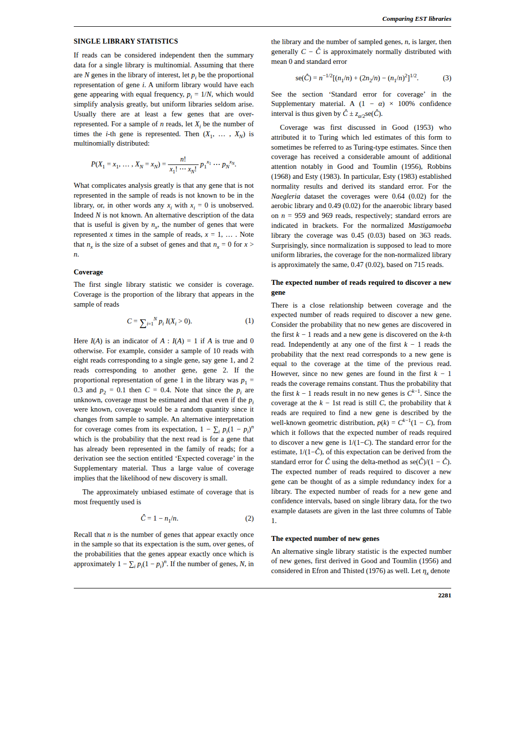Comparing EST libraries
Single library statistics
If reads can be considered independent then the summary data for a single library is multinomial. Assuming that there are N genes in the library of interest, let pi be the proportional representation of gene i. A uniform library would have each gene appearing with equal frequency, pi = 1/N, which would simplify analysis greatly, but uniform libraries seldom arise. Usually there are at least a few genes that are over-represented. For a sample of n reads, let Xi be the number of times the i-th gene is represented. Then (X1, … , XN) is multinomially distributed:
P(X1 = x1, … , XN = xN) = n!x1! ⋯ xN! p1x1 ⋯ pNxN.
What complicates analysis greatly is that any gene that is not represented in the sample of reads is not known to be in the library, or, in other words any xi with xi = 0 is unobserved. Indeed N is not known. An alternative description of the data that is useful is given by nx, the number of genes that were represented x times in the sample of reads, x = 1, … . Note that nx is the size of a subset of genes and that nx = 0 for x > n.
Coverage
The first single library statistic we consider is coverage. Coverage is the proportion of the library that appears in the sample of reads
(1) C = ∑i=1N pi I(Xi > 0).
Here I(A) is an indicator of A : I(A) = 1 if A is true and 0 otherwise. For example, consider a sample of 10 reads with eight reads corresponding to a single gene, say gene 1, and 2 reads corresponding to another gene, gene 2. If the proportional representation of gene 1 in the library was p1 = 0.3 and p2 = 0.1 then C = 0.4. Note that since the pi are unknown, coverage must be estimated and that even if the pi were known, coverage would be a random quantity since it changes from sample to sample. An alternative interpretation for coverage comes from its expectation, 1 − ∑i pi(1 − pi)n which is the probability that the next read is for a gene that has already been represented in the family of reads; for a derivation see the section entitled ‘Expected coverage’ in the Supplementary material. Thus a large value of coverage implies that the likelihood of new discovery is small.
The approximately unbiased estimate of coverage that is most frequently used is
(2) Ĉ = 1 − n1/n.
Recall that n is the number of genes that appear exactly once in the sample so that its expectation is the sum, over genes, of the probabilities that the genes appear exactly once which is approximately 1 − ∑i pi(1 − pi)n. If the number of genes, N, in the library and the number of sampled genes, n, is larger, then generally C − Ĉ is approximately normally distributed with mean 0 and standard error
(3) se(Ĉ) = n−1/2[(n1/n) + (2n2/n) − (n1/n)2]1/2.
See the section ‘Standard error for coverage’ in the Supplementary material. A (1 − α) × 100% confidence interval is thus given by Ĉ ± zα/2se(Ĉ).
Coverage was first discussed in Good (1953) who attributed it to Turing which led estimates of this form to sometimes be referred to as Turing-type estimates. Since then coverage has received a considerable amount of additional attention notably in Good and Toumlin (1956), Robbins (1968) and Esty (1983). In particular, Esty (1983) established normality results and derived its standard error. For the Naegleria dataset the coverages were 0.64 (0.02) for the aerobic library and 0.49 (0.02) for the anaerobic library based on n = 959 and 969 reads, respectively; standard errors are indicated in brackets. For the normalized Mastigamoeba library the coverage was 0.45 (0.03) based on 363 reads. Surprisingly, since normalization is supposed to lead to more uniform libraries, the coverage for the non-normalized library is approximately the same, 0.47 (0.02), based on 715 reads.
The expected number of reads required to discover a new gene
There is a close relationship between coverage and the expected number of reads required to discover a new gene. Consider the probability that no new genes are discovered in the first k − 1 reads and a new gene is discovered on the k-th read. Independently at any one of the first k − 1 reads the probability that the next read corresponds to a new gene is equal to the coverage at the time of the previous read. However, since no new genes are found in the first k − 1 reads the coverage remains constant. Thus the probability that the first k − 1 reads result in no new genes is Ck−1. Since the coverage at the k − 1st read is still C, the probability that k reads are required to find a new gene is described by the well-known geometric distribution, p(k) = Ck−1(1 − C), from which it follows that the expected number of reads required to discover a new gene is 1/(1−C). The standard error for the estimate, 1/(1−Ĉ), of this expectation can be derived from the standard error for Ĉ using the delta-method as se(Ĉ)/(1 − Ĉ). The expected number of reads required to discover a new gene can be thought of as a simple redundancy index for a library. The expected number of reads for a new gene and confidence intervals, based on single library data, for the two example datasets are given in the last three columns of Table 1.
The expected number of new genes
An alternative single library statistic is the expected number of new genes, first derived in Good and Toumlin (1956) and considered in Efron and Thisted (1976) as well. Let ηx denote
2281